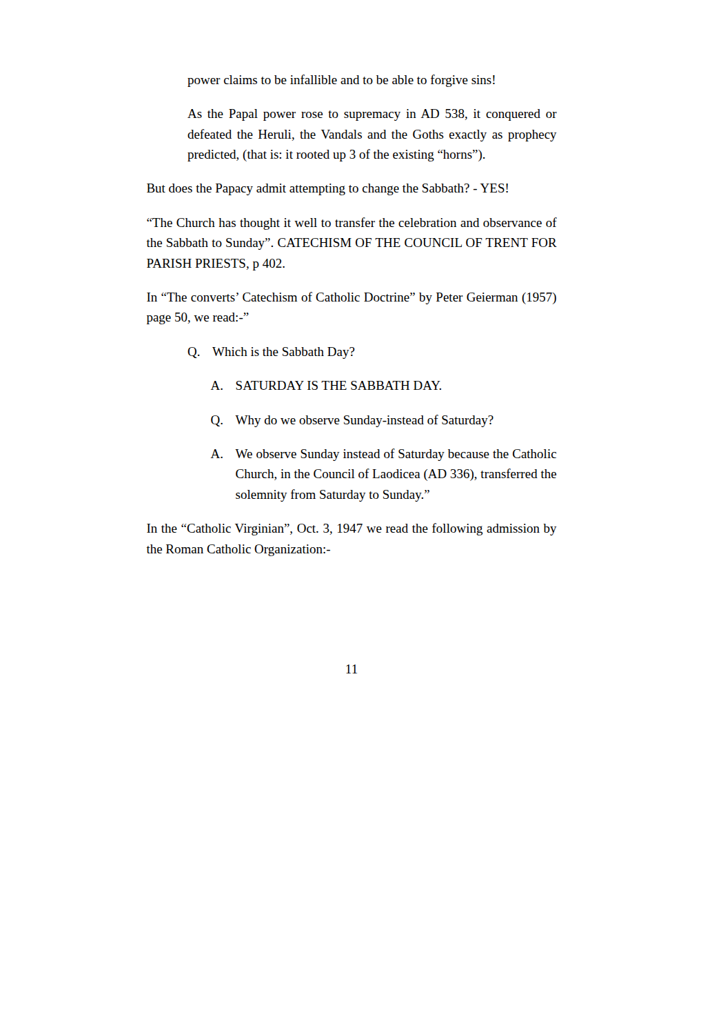power claims to be infallible and to be able to forgive sins!
As the Papal power rose to supremacy in AD 538, it conquered or defeated the Heruli, the Vandals and the Goths exactly as prophecy predicted, (that is: it rooted up 3 of the existing “horns”).
But does the Papacy admit attempting to change the Sabbath? - YES!
“The Church has thought it well to transfer the celebration and observance of the Sabbath to Sunday”. CATECHISM OF THE COUNCIL OF TRENT FOR PARISH PRIESTS, p 402.
In “The converts’ Catechism of Catholic Doctrine” by Peter Geierman (1957) page 50, we read:-”
Q.
Which is the Sabbath Day?
A.
SATURDAY IS THE SABBATH DAY.
Q.
Why do we observe Sunday-instead of Saturday?
A.
We observe Sunday instead of Saturday because the Catholic Church, in the Council of Laodicea (AD 336), transferred the solemnity from Saturday to Sunday.”
In the “Catholic Virginian”, Oct. 3, 1947 we read the following admission by the Roman Catholic Organization:-
11